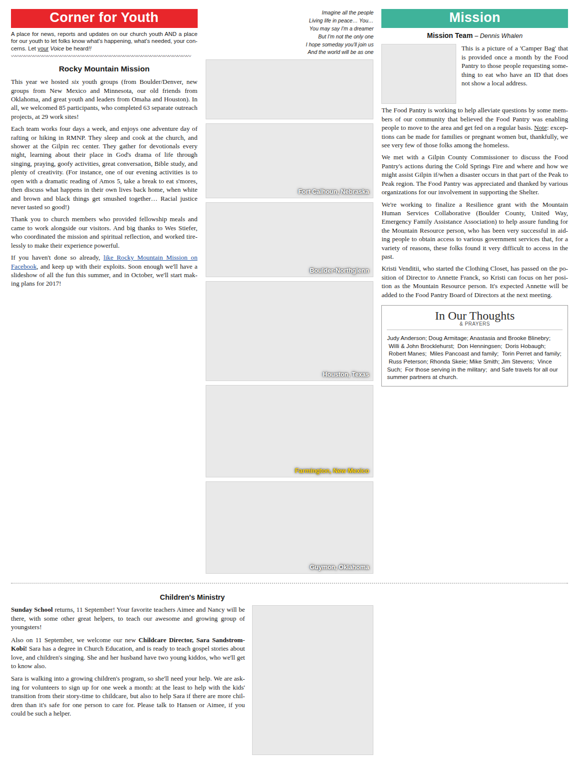Corner for Youth
A place for news, reports and updates on our church youth AND a place for our youth to let folks know what's happening, what's needed, your concerns. Let your Voice be heard!!
〰〰〰〰〰〰〰〰〰〰〰〰〰〰〰〰〰〰〰〰〰〰〰〰〰〰〰〰〰〰〰〰〰〰〰〰〰〰〰〰
Rocky Mountain Mission
This year we hosted six youth groups (from Boulder/Denver, new groups from New Mexico and Minnesota, our old friends from Oklahoma, and great youth and leaders from Omaha and Houston). In all, we welcomed 85 participants, who completed 63 separate outreach projects, at 29 work sites!
Each team works four days a week, and enjoys one adventure day of rafting or hiking in RMNP. They sleep and cook at the church, and shower at the Gilpin rec center. They gather for devotionals every night, learning about their place in God's drama of life through singing, praying, goofy activities, great conversation, Bible study, and plenty of creativity. (For instance, one of our evening activities is to open with a dramatic reading of Amos 5, take a break to eat s'mores, then discuss what happens in their own lives back home, when white and brown and black things get smushed together… Racial justice never tasted so good!)
Thank you to church members who provided fellowship meals and came to work alongside our visitors. And big thanks to Wes Stiefer, who coordinated the mission and spiritual reflection, and worked tirelessly to make their experience powerful.
If you haven't done so already, like Rocky Mountain Mission on Facebook, and keep up with their exploits. Soon enough we'll have a slideshow of all the fun this summer, and in October, we'll start making plans for 2017!
Imagine all the people
Living life in peace… You…
You may say I'm a dreamer
But I'm not the only one
I hope someday you'll join us
And the world will be as one
Fort Calhoun, Nebraska
Boulder-Northglenn
Houston, Texas
Farmington, New Mexico
Guymon, Oklahoma
Mission
Mission Team – Dennis Whalen
This is a picture of a 'Camper Bag' that is provided once a month by the Food Pantry to those people requesting something to eat who have an ID that does not show a local address.
The Food Pantry is working to help alleviate questions by some members of our community that believed the Food Pantry was enabling people to move to the area and get fed on a regular basis. Note: exceptions can be made for families or pregnant women but, thankfully, we see very few of those folks among the homeless.
We met with a Gilpin County Commissioner to discuss the Food Pantry's actions during the Cold Springs Fire and where and how we might assist Gilpin if/when a disaster occurs in that part of the Peak to Peak region. The Food Pantry was appreciated and thanked by various organizations for our involvement in supporting the Shelter.
We're working to finalize a Resilience grant with the Mountain Human Services Collaborative (Boulder County, United Way, Emergency Family Assistance Association) to help assure funding for the Mountain Resource person, who has been very successful in aiding people to obtain access to various government services that, for a variety of reasons, these folks found it very difficult to access in the past.
Kristi Venditii, who started the Clothing Closet, has passed on the position of Director to Annette Franck, so Kristi can focus on her position as the Mountain Resource person. It's expected Annette will be added to the Food Pantry Board of Directors at the next meeting.
In Our Thoughts
& PRAYERS
Judy Anderson; Doug Armitage; Anastasia and Brooke Blinebry; Willi & John Brocklehurst; Don Henningsen; Doris Hobaugh; Robert Manes; Miles Pancoast and family; Torin Perret and family; Russ Peterson; Rhonda Skeie; Mike Smith; Jim Stevens; Vince Such; For those serving in the military; and Safe travels for all our summer partners at church.
Children's Ministry
Sunday School returns, 11 September! Your favorite teachers Aimee and Nancy will be there, with some other great helpers, to teach our awesome and growing group of youngsters!
Also on 11 September, we welcome our new Childcare Director, Sara Sandstrom-Kobi! Sara has a degree in Church Education, and is ready to teach gospel stories about love, and children's singing. She and her husband have two young kiddos, who we'll get to know also.
Sara is walking into a growing children's program, so she'll need your help. We are asking for volunteers to sign up for one week a month: at the least to help with the kids' transition from their story-time to childcare, but also to help Sara if there are more children than it's safe for one person to care for. Please talk to Hansen or Aimee, if you could be such a helper.